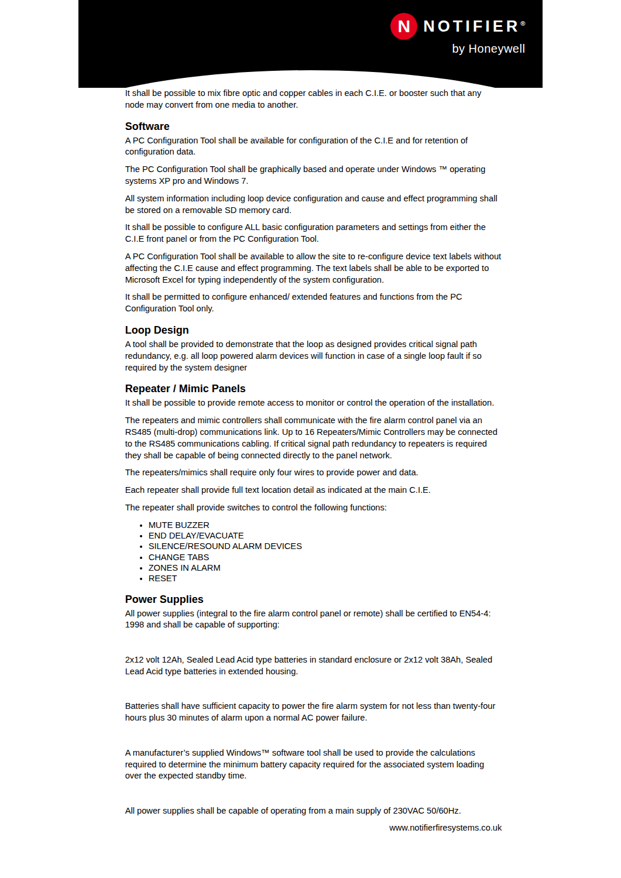N
NOTIFIER®
by Honeywell
It shall be possible to mix fibre optic and copper cables in each C.I.E. or booster such that any node may convert from one media to another.
Software
A PC Configuration Tool shall be available for configuration of the C.I.E and for retention of configuration data.
The PC Configuration Tool shall be graphically based and operate under Windows ™ operating systems XP pro and Windows 7.
All system information including loop device configuration and cause and effect programming shall be stored on a removable SD memory card.
It shall be possible to configure ALL basic configuration parameters and settings from either the C.I.E front panel or from the PC Configuration Tool.
A PC Configuration Tool shall be available to allow the site to re-configure device text labels without affecting the C.I.E cause and effect programming. The text labels shall be able to be exported to Microsoft Excel for typing independently of the system configuration.
It shall be permitted to configure enhanced/ extended features and functions from the PC Configuration Tool only.
Loop Design
A tool shall be provided to demonstrate that the loop as designed provides critical signal path redundancy, e.g. all loop powered alarm devices will function in case of a single loop fault if so required by the system designer
Repeater / Mimic Panels
It shall be possible to provide remote access to monitor or control the operation of the installation.
The repeaters and mimic controllers shall communicate with the fire alarm control panel via an RS485 (multi-drop) communications link. Up to 16 Repeaters/Mimic Controllers may be connected to the RS485 communications cabling. If critical signal path redundancy to repeaters is required they shall be capable of being connected directly to the panel network.
The repeaters/mimics shall require only four wires to provide power and data.
Each repeater shall provide full text location detail as indicated at the main C.I.E.
The repeater shall provide switches to control the following functions:
MUTE BUZZER
END DELAY/EVACUATE
SILENCE/RESOUND ALARM DEVICES
CHANGE TABS
ZONES IN ALARM
RESET
Power Supplies
All power supplies (integral to the fire alarm control panel or remote) shall be certified to EN54-4: 1998 and shall be capable of supporting:
2x12 volt 12Ah, Sealed Lead Acid type batteries in standard enclosure or 2x12 volt 38Ah, Sealed Lead Acid type batteries in extended housing.
Batteries shall have sufficient capacity to power the fire alarm system for not less than twenty-four hours plus 30 minutes of alarm upon a normal AC power failure.
A manufacturer’s supplied Windows™ software tool shall be used to provide the calculations required to determine the minimum battery capacity required for the associated system loading over the expected standby time.
All power supplies shall be capable of operating from a main supply of 230VAC 50/60Hz.
www.notifierfiresystems.co.uk